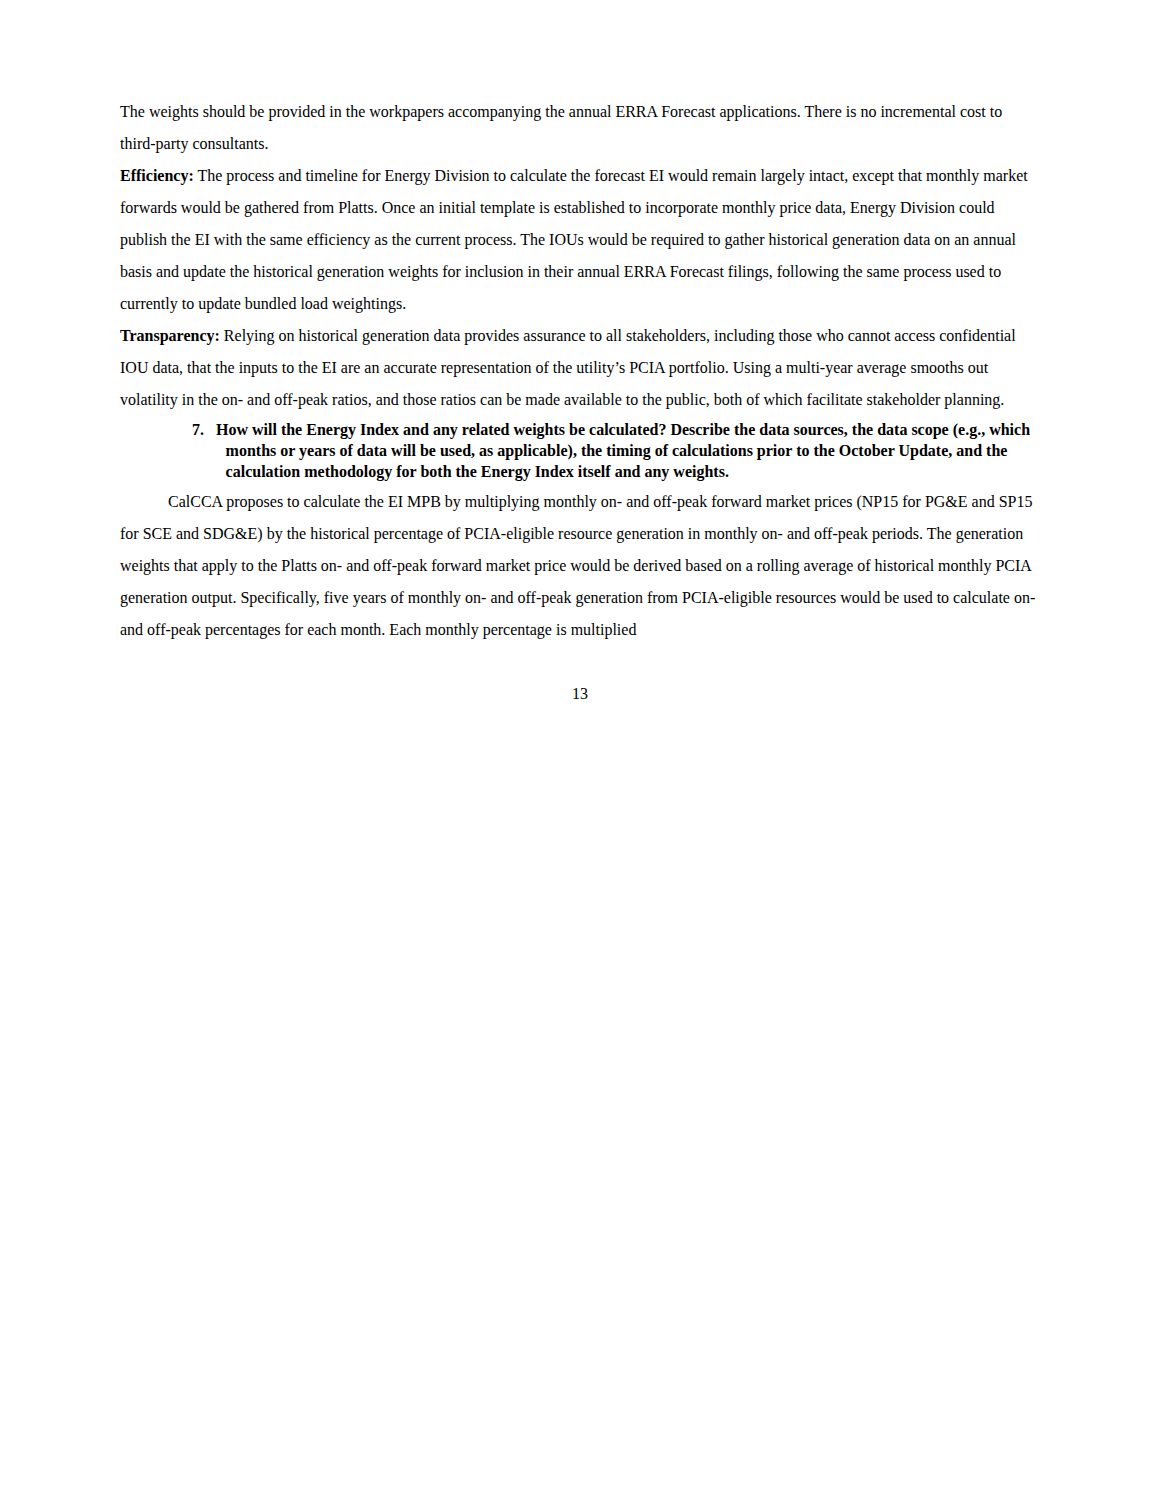The weights should be provided in the workpapers accompanying the annual ERRA Forecast applications. There is no incremental cost to third-party consultants.
Efficiency: The process and timeline for Energy Division to calculate the forecast EI would remain largely intact, except that monthly market forwards would be gathered from Platts. Once an initial template is established to incorporate monthly price data, Energy Division could publish the EI with the same efficiency as the current process. The IOUs would be required to gather historical generation data on an annual basis and update the historical generation weights for inclusion in their annual ERRA Forecast filings, following the same process used to currently to update bundled load weightings.
Transparency: Relying on historical generation data provides assurance to all stakeholders, including those who cannot access confidential IOU data, that the inputs to the EI are an accurate representation of the utility’s PCIA portfolio. Using a multi-year average smooths out volatility in the on- and off-peak ratios, and those ratios can be made available to the public, both of which facilitate stakeholder planning.
7. How will the Energy Index and any related weights be calculated? Describe the data sources, the data scope (e.g., which months or years of data will be used, as applicable), the timing of calculations prior to the October Update, and the calculation methodology for both the Energy Index itself and any weights.
CalCCA proposes to calculate the EI MPB by multiplying monthly on- and off-peak forward market prices (NP15 for PG&E and SP15 for SCE and SDG&E) by the historical percentage of PCIA-eligible resource generation in monthly on- and off-peak periods. The generation weights that apply to the Platts on- and off-peak forward market price would be derived based on a rolling average of historical monthly PCIA generation output. Specifically, five years of monthly on- and off-peak generation from PCIA-eligible resources would be used to calculate on-and off-peak percentages for each month. Each monthly percentage is multiplied
13